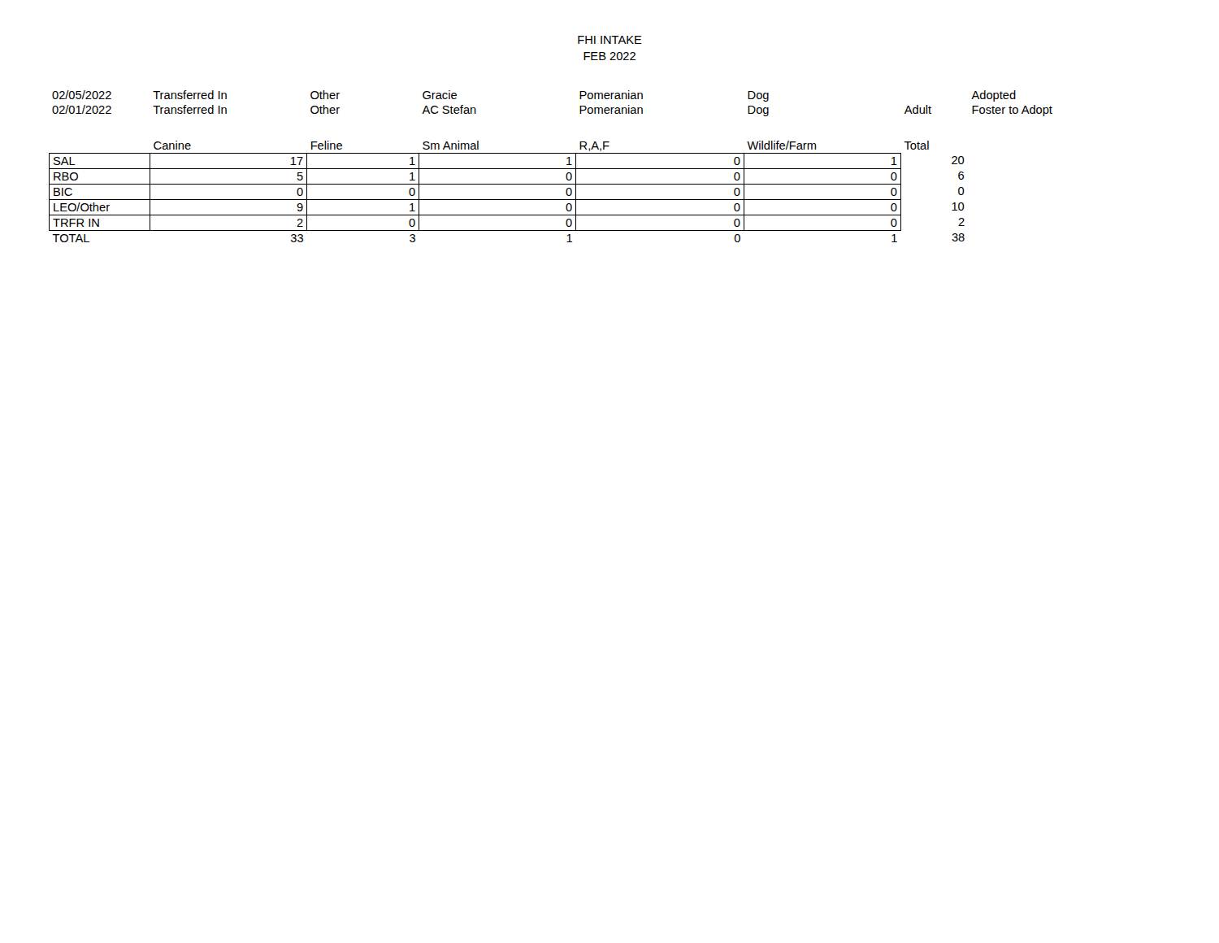FHI INTAKE
FEB 2022
| 02/05/2022 | Transferred In | Other | Gracie | Pomeranian | Dog | | Adopted |
| 02/01/2022 | Transferred In | Other | AC Stefan | Pomeranian | Dog | Adult | Foster to Adopt |
| | Canine | Feline | Sm Animal | R,A,F | Wildlife/Farm | Total | |
| --- | --- | --- | --- | --- | --- | --- | --- |
| SAL | 17 | 1 | 1 | 0 | 1 | 20 | |
| RBO | 5 | 1 | 0 | 0 | 0 | 6 | |
| BIC | 0 | 0 | 0 | 0 | 0 | 0 | |
| LEO/Other | 9 | 1 | 0 | 0 | 0 | 10 | |
| TRFR IN | 2 | 0 | 0 | 0 | 0 | 2 | |
| TOTAL | 33 | 3 | 1 | 0 | 1 | 38 | |